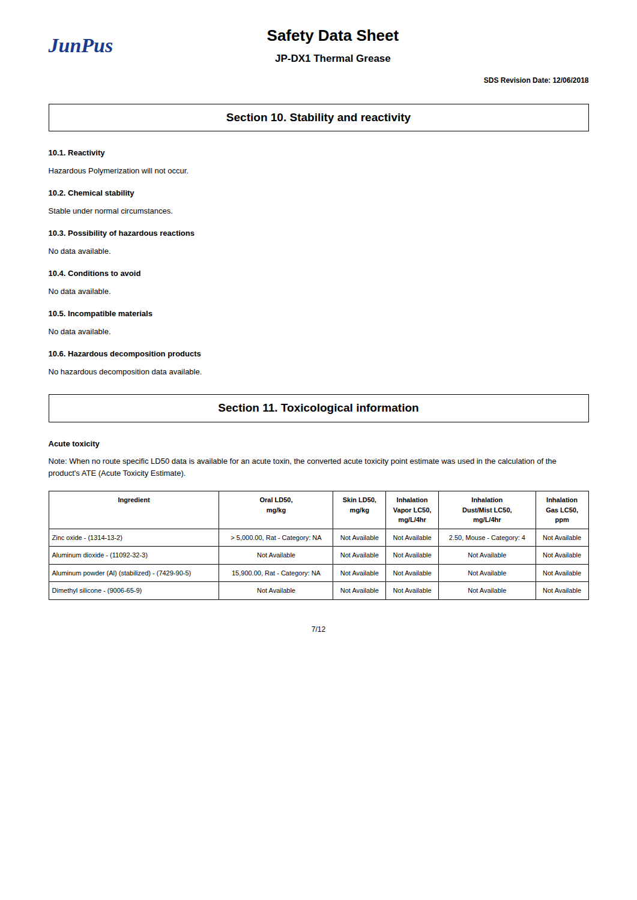Jun Pus
Safety Data Sheet
JP-DX1 Thermal Grease
SDS Revision Date: 12/06/2018
Section 10. Stability and reactivity
10.1. Reactivity
Hazardous Polymerization will not occur.
10.2. Chemical stability
Stable under normal circumstances.
10.3. Possibility of hazardous reactions
No data available.
10.4. Conditions to avoid
No data available.
10.5. Incompatible materials
No data available.
10.6. Hazardous decomposition products
No hazardous decomposition data available.
Section 11. Toxicological information
Acute toxicity
Note: When no route specific LD50 data is available for an acute toxin, the converted acute toxicity point estimate was used in the calculation of the product's ATE (Acute Toxicity Estimate).
| Ingredient | Oral LD50, mg/kg | Skin LD50, mg/kg | Inhalation Vapor LC50, mg/L/4hr | Inhalation Dust/Mist LC50, mg/L/4hr | Inhalation Gas LC50, ppm |
| --- | --- | --- | --- | --- | --- |
| Zinc oxide - (1314-13-2) | > 5,000.00, Rat - Category: NA | Not Available | Not Available | 2.50, Mouse - Category: 4 | Not Available |
| Aluminum dioxide - (11092-32-3) | Not Available | Not Available | Not Available | Not Available | Not Available |
| Aluminum powder (Al) (stabilized) - (7429-90-5) | 15,900.00, Rat - Category: NA | Not Available | Not Available | Not Available | Not Available |
| Dimethyl silicone - (9006-65-9) | Not Available | Not Available | Not Available | Not Available | Not Available |
7/12